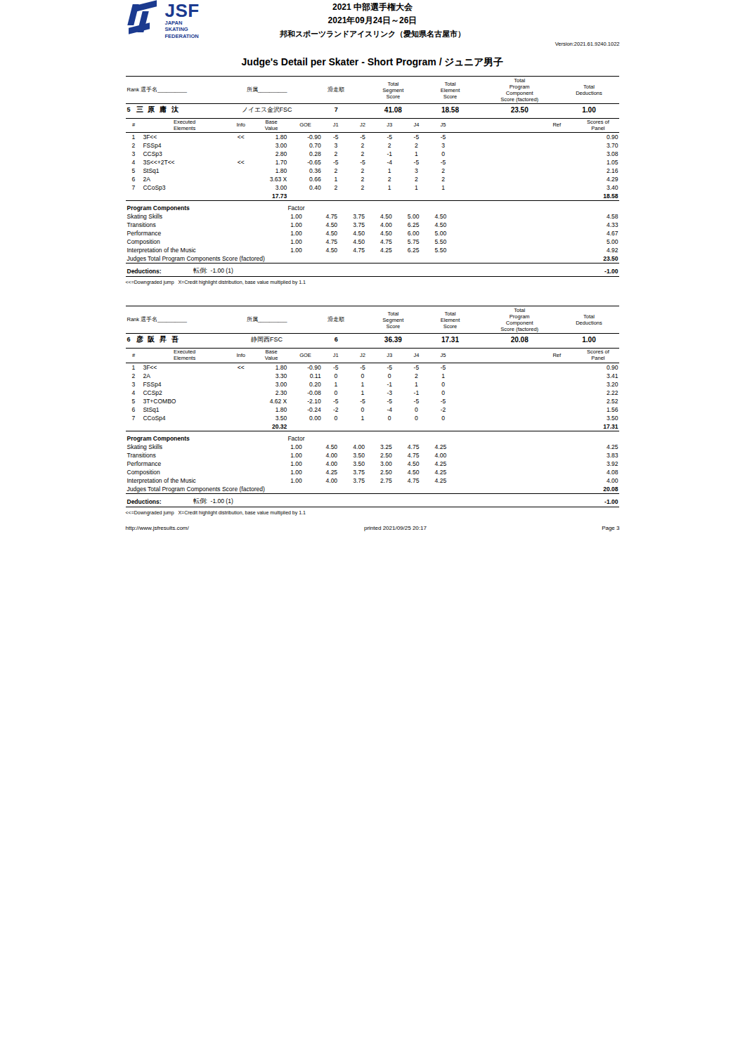JSF
JAPAN
SKATING
FEDERATION
2021 中部選手権大会
2021年09月24日～26日
邦和スポーツランドアイスリンク（愛知県名古屋市）
Version:2021.61.9240.1022
Judge's Detail per Skater - Short Program / ジュニア男子
| Rank 選手名__________ | 所属__________ | 滑走順 | Total Segment Score | Total Element Score | Total Program Component Score (factored) | Total Deductions |
| --- | --- | --- | --- | --- | --- | --- |
| 5 三 原 庸 汰 | ノイエス金沢FSC | 7 | 41.08 | 18.58 | 23.50 | 1.00 |
| # | Executed Elements | Info | Base Value | GOE | J1 | J2 | J3 | J4 | J5 | | | | Ref | Scores of Panel |
| --- | --- | --- | --- | --- | --- | --- | --- | --- | --- | --- | --- | --- | --- | --- |
| 1 | 3F<< | << | 1.80 | -0.90 | -5 | -5 | -5 | -5 | -5 | | | | | 0.90 |
| 2 | FSSp4 | | 3.00 | 0.70 | 3 | 2 | 2 | 2 | 3 | | | | | 3.70 |
| 3 | CCSp3 | | 2.80 | 0.28 | 2 | 2 | -1 | 1 | 0 | | | | | 3.08 |
| 4 | 3S<<+2T<< | << | 1.70 | -0.65 | -5 | -5 | -4 | -5 | -5 | | | | | 1.05 |
| 5 | StSq1 | | 1.80 | 0.36 | 2 | 2 | 1 | 3 | 2 | | | | | 2.16 |
| 6 | 2A | | 3.63 X | 0.66 | 1 | 2 | 2 | 2 | 2 | | | | | 4.29 |
| 7 | CCoSp3 | | 3.00 | 0.40 | 2 | 2 | 1 | 1 | 1 | | | | | 3.40 |
| | | | 17.73 | | | | | | | | | | | 18.58 |
| Program Components | Factor | | | | | | | | | | |
| Skating Skills | 1.00 | 4.75 | 3.75 | 4.50 | 5.00 | 4.50 | | | | | 4.58 |
| Transitions | 1.00 | 4.50 | 3.75 | 4.00 | 6.25 | 4.50 | | | | | 4.33 |
| Performance | 1.00 | 4.50 | 4.50 | 4.50 | 6.00 | 5.00 | | | | | 4.67 |
| Composition | 1.00 | 4.75 | 4.50 | 4.75 | 5.75 | 5.50 | | | | | 5.00 |
| Interpretation of the Music | 1.00 | 4.50 | 4.75 | 4.25 | 6.25 | 5.50 | | | | | 4.92 |
| Judges Total Program Components Score (factored) | | | | | | | | | | 23.50 |
| Deductions: | 転倒: -1.00 (1) | -1.00 |
<<=Downgraded jump X=Credit highlight distribution, base value multiplied by 1.1
| Rank 選手名__________ | 所属__________ | 滑走順 | Total Segment Score | Total Element Score | Total Program Component Score (factored) | Total Deductions |
| --- | --- | --- | --- | --- | --- | --- |
| 6 彦 阪 昇 吾 | 静岡西FSC | 6 | 36.39 | 17.31 | 20.08 | 1.00 |
| # | Executed Elements | Info | Base Value | GOE | J1 | J2 | J3 | J4 | J5 | | | | Ref | Scores of Panel |
| --- | --- | --- | --- | --- | --- | --- | --- | --- | --- | --- | --- | --- | --- | --- |
| 1 | 3F<< | << | 1.80 | -0.90 | -5 | -5 | -5 | -5 | -5 | | | | | 0.90 |
| 2 | 2A | | 3.30 | 0.11 | 0 | 0 | 0 | 2 | 1 | | | | | 3.41 |
| 3 | FSSp4 | | 3.00 | 0.20 | 1 | 1 | -1 | 1 | 0 | | | | | 3.20 |
| 4 | CCSp2 | | 2.30 | -0.08 | 0 | 1 | -3 | -1 | 0 | | | | | 2.22 |
| 5 | 3T+COMBO | | 4.62 X | -2.10 | -5 | -5 | -5 | -5 | -5 | | | | | 2.52 |
| 6 | StSq1 | | 1.80 | -0.24 | -2 | 0 | -4 | 0 | -2 | | | | | 1.56 |
| 7 | CCoSp4 | | 3.50 | 0.00 | 0 | 1 | 0 | 0 | 0 | | | | | 3.50 |
| | | | 20.32 | | | | | | | | | | | 17.31 |
| Program Components | Factor | | | | | | | | | | |
| Skating Skills | 1.00 | 4.50 | 4.00 | 3.25 | 4.75 | 4.25 | | | | | 4.25 |
| Transitions | 1.00 | 4.00 | 3.50 | 2.50 | 4.75 | 4.00 | | | | | 3.83 |
| Performance | 1.00 | 4.00 | 3.50 | 3.00 | 4.50 | 4.25 | | | | | 3.92 |
| Composition | 1.00 | 4.25 | 3.75 | 2.50 | 4.50 | 4.25 | | | | | 4.08 |
| Interpretation of the Music | 1.00 | 4.00 | 3.75 | 2.75 | 4.75 | 4.25 | | | | | 4.00 |
| Judges Total Program Components Score (factored) | | | | | | | | | | 20.08 |
| Deductions: | 転倒: -1.00 (1) | -1.00 |
<<=Downgraded jump X=Credit highlight distribution, base value multiplied by 1.1
http://www.jsfresults.com/
printed 2021/09/25 20:17
Page 3